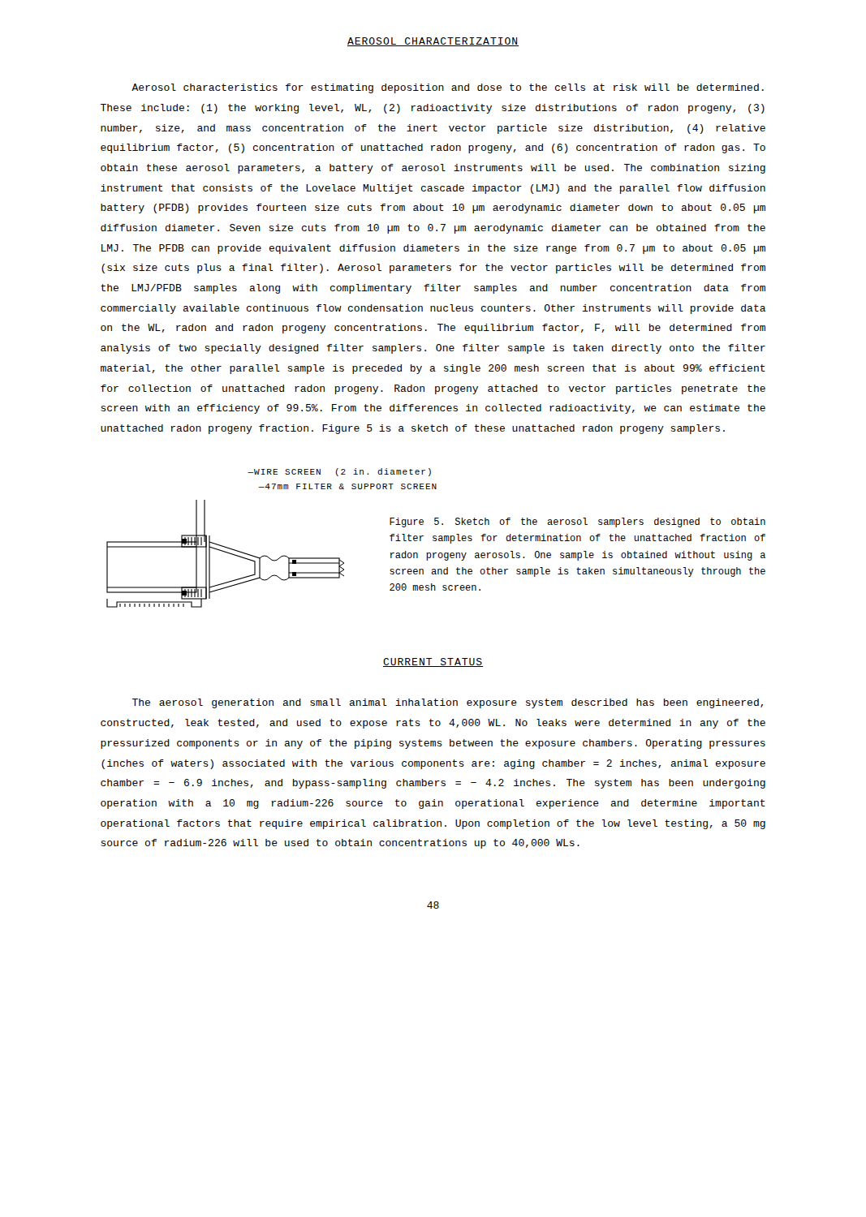AEROSOL CHARACTERIZATION
Aerosol characteristics for estimating deposition and dose to the cells at risk will be determined. These include: (1) the working level, WL, (2) radioactivity size distributions of radon progeny, (3) number, size, and mass concentration of the inert vector particle size distribution, (4) relative equilibrium factor, (5) concentration of unattached radon progeny, and (6) concentration of radon gas. To obtain these aerosol parameters, a battery of aerosol instruments will be used. The combination sizing instrument that consists of the Lovelace Multijet cascade impactor (LMJ) and the parallel flow diffusion battery (PFDB) provides fourteen size cuts from about 10 µm aerodynamic diameter down to about 0.05 µm diffusion diameter. Seven size cuts from 10 µm to 0.7 µm aerodynamic diameter can be obtained from the LMJ. The PFDB can provide equivalent diffusion diameters in the size range from 0.7 µm to about 0.05 µm (six size cuts plus a final filter). Aerosol parameters for the vector particles will be determined from the LMJ/PFDB samples along with complimentary filter samples and number concentration data from commercially available continuous flow condensation nucleus counters. Other instruments will provide data on the WL, radon and radon progeny concentrations. The equilibrium factor, F, will be determined from analysis of two specially designed filter samplers. One filter sample is taken directly onto the filter material, the other parallel sample is preceded by a single 200 mesh screen that is about 99% efficient for collection of unattached radon progeny. Radon progeny attached to vector particles penetrate the screen with an efficiency of 99.5%. From the differences in collected radioactivity, we can estimate the unattached radon progeny fraction. Figure 5 is a sketch of these unattached radon progeny samplers.
—WIRE SCREEN (2 in. diameter)
—47mm FILTER & SUPPORT SCREEN
Figure 5. Sketch of the aerosol samplers designed to obtain filter samples for determination of the unattached fraction of radon progeny aerosols. One sample is obtained without using a screen and the other sample is taken simultaneously through the 200 mesh screen.
CURRENT STATUS
The aerosol generation and small animal inhalation exposure system described has been engineered, constructed, leak tested, and used to expose rats to 4,000 WL. No leaks were determined in any of the pressurized components or in any of the piping systems between the exposure chambers. Operating pressures (inches of waters) associated with the various components are: aging chamber = 2 inches, animal exposure chamber = − 6.9 inches, and bypass-sampling chambers = − 4.2 inches. The system has been undergoing operation with a 10 mg radium-226 source to gain operational experience and determine important operational factors that require empirical calibration. Upon completion of the low level testing, a 50 mg source of radium-226 will be used to obtain concentrations up to 40,000 WLs.
48